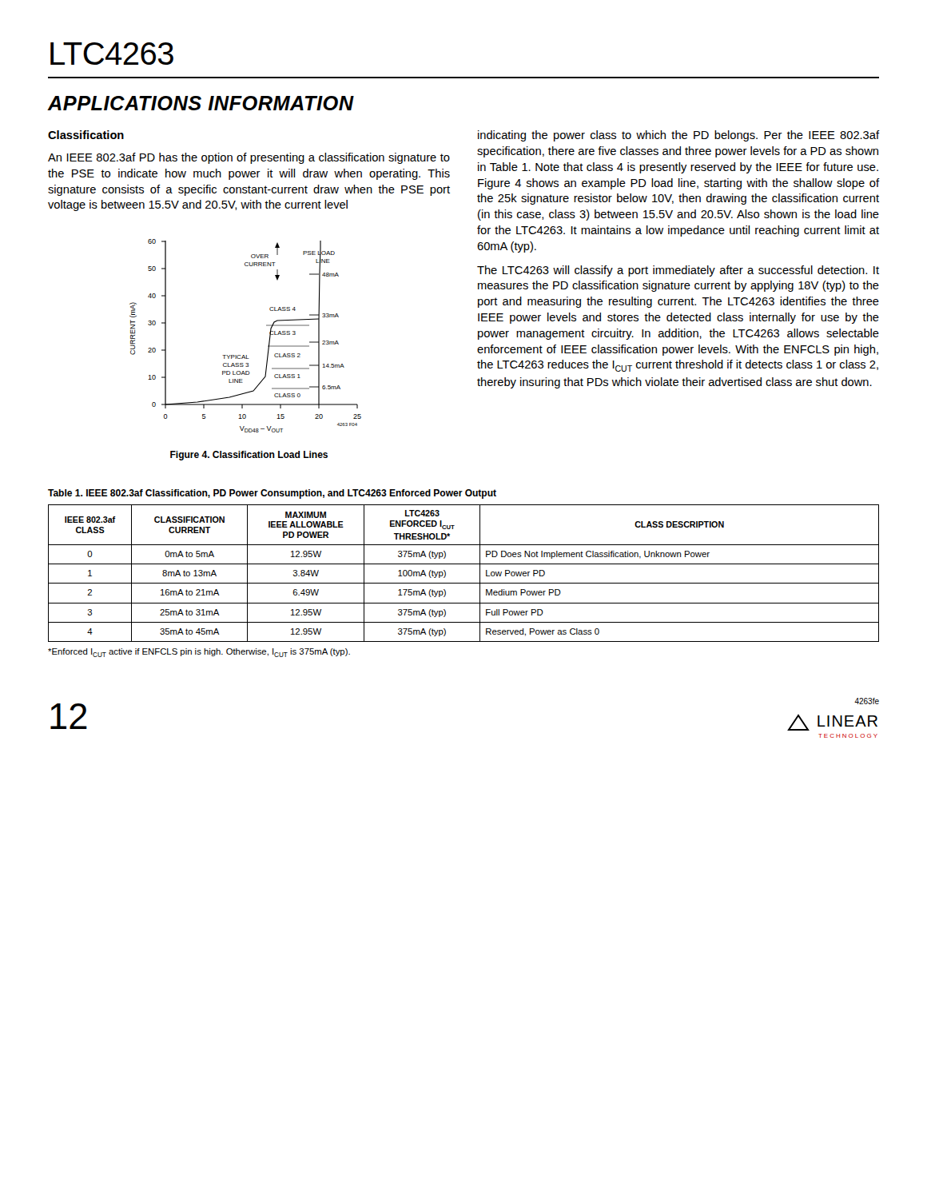LTC4263
APPLICATIONS INFORMATION
Classification
An IEEE 802.3af PD has the option of presenting a classification signature to the PSE to indicate how much power it will draw when operating. This signature consists of a specific constant-current draw when the PSE port voltage is between 15.5V and 20.5V, with the current level
0 10 20 30 40 50 60 0 5 10 15 20 25 CURRENT (mA) VDD48 – VOUT 6.5mA 14.5mA 23mA 33mA 48mA CLASS 0 CLASS 1 CLASS 2 CLASS 3 CLASS 4 OVER CURRENT PSE LOAD LINE TYPICAL CLASS 3 PD LOAD LINE 4263 F04
Figure 4. Classification Load Lines
indicating the power class to which the PD belongs. Per the IEEE 802.3af specification, there are five classes and three power levels for a PD as shown in Table 1. Note that class 4 is presently reserved by the IEEE for future use. Figure 4 shows an example PD load line, starting with the shallow slope of the 25k signature resistor below 10V, then drawing the classification current (in this case, class 3) between 15.5V and 20.5V. Also shown is the load line for the LTC4263. It maintains a low impedance until reaching current limit at 60mA (typ).
The LTC4263 will classify a port immediately after a successful detection. It measures the PD classification signature current by applying 18V (typ) to the port and measuring the resulting current. The LTC4263 identifies the three IEEE power levels and stores the detected class internally for use by the power management circuitry. In addition, the LTC4263 allows selectable enforcement of IEEE classification power levels. With the ENFCLS pin high, the LTC4263 reduces the ICUT current threshold if it detects class 1 or class 2, thereby insuring that PDs which violate their advertised class are shut down.
Table 1. IEEE 802.3af Classification, PD Power Consumption, and LTC4263 Enforced Power Output
| IEEE 802.3af CLASS | CLASSIFICATION CURRENT | MAXIMUM IEEE ALLOWABLE PD POWER | LTC4263 ENFORCED I CUT THRESHOLD* | CLASS DESCRIPTION |
| --- | --- | --- | --- | --- |
| 0 | 0mA to 5mA | 12.95W | 375mA (typ) | PD Does Not Implement Classification, Unknown Power |
| 1 | 8mA to 13mA | 3.84W | 100mA (typ) | Low Power PD |
| 2 | 16mA to 21mA | 6.49W | 175mA (typ) | Medium Power PD |
| 3 | 25mA to 31mA | 12.95W | 375mA (typ) | Full Power PD |
| 4 | 35mA to 45mA | 12.95W | 375mA (typ) | Reserved, Power as Class 0 |
*Enforced ICUT active if ENFCLS pin is high. Otherwise, ICUT is 375mA (typ).
12
4263fe
LINEAR
TECHNOLOGY